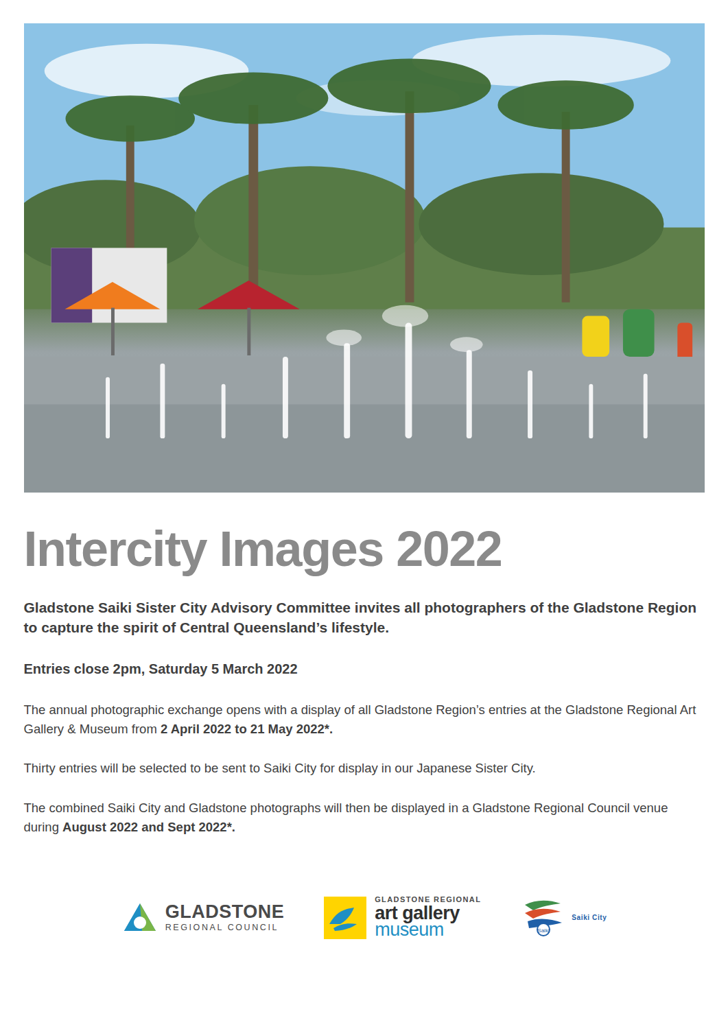Intercity Images 2022
Gladstone Saiki Sister City Advisory Committee invites all photographers of the Gladstone Region to capture the spirit of Central Queensland’s lifestyle.
Entries close 2pm, Saturday 5 March 2022
The annual photographic exchange opens with a display of all Gladstone Region’s entries at the Gladstone Regional Art Gallery & Museum from 2 April 2022 to 21 May 2022*.
Thirty entries will be selected to be sent to Saiki City for display in our Japanese Sister City.
The combined Saiki City and Gladstone photographs will then be displayed in a Gladstone Regional Council venue during August 2022 and Sept 2022*.
GLADSTONE REGIONAL COUNCIL
Gladstone Regional art gallery museum
Saiki
Saiki City